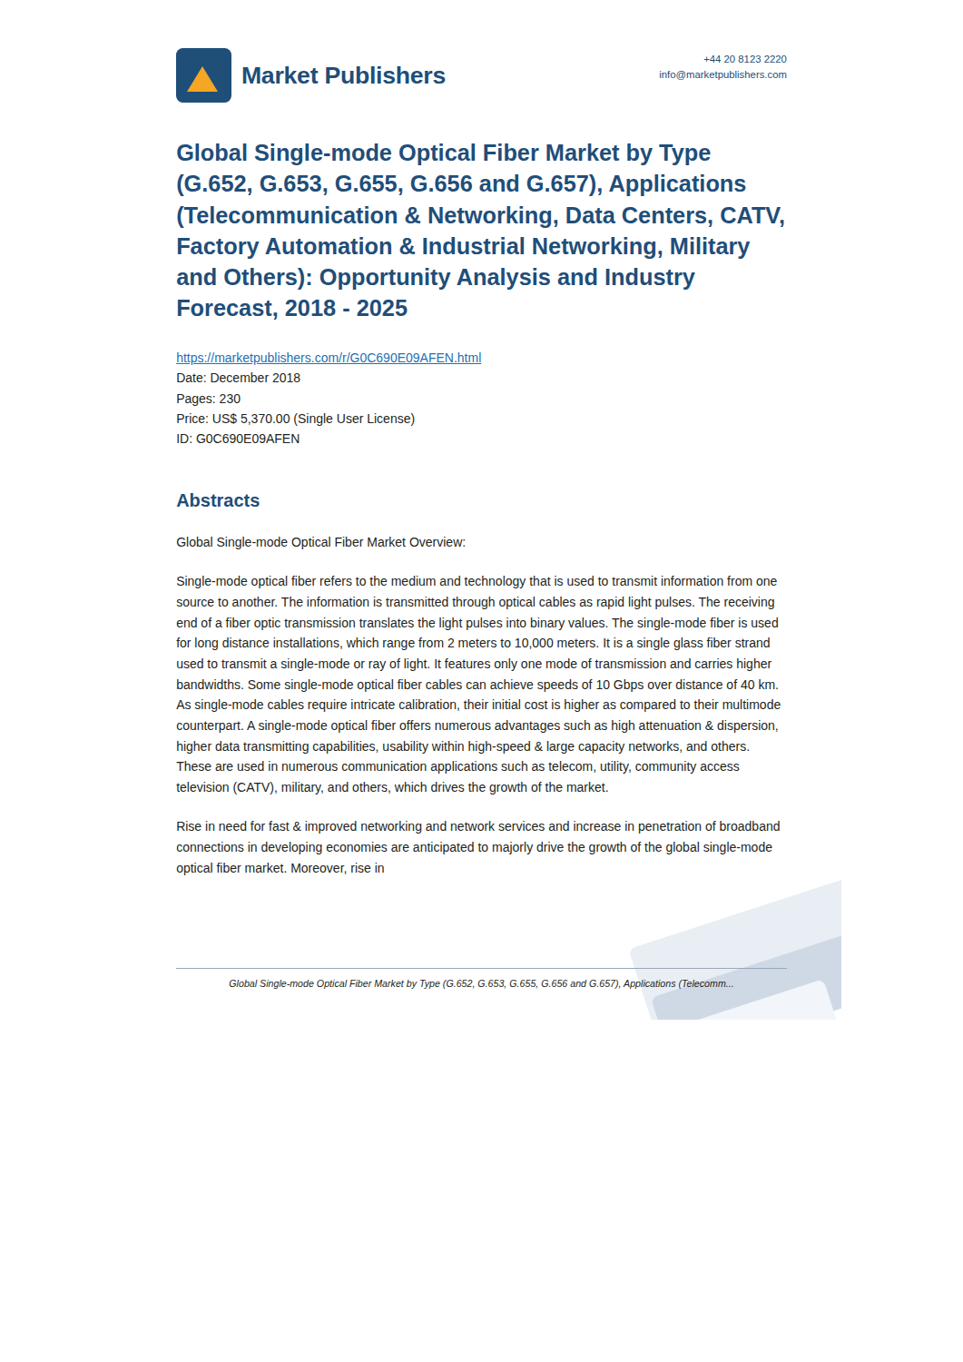Market Publishers
+44 20 8123 2220
info@marketpublishers.com
Global Single-mode Optical Fiber Market by Type (G.652, G.653, G.655, G.656 and G.657), Applications (Telecommunication & Networking, Data Centers, CATV, Factory Automation & Industrial Networking, Military and Others): Opportunity Analysis and Industry Forecast, 2018 - 2025
https://marketpublishers.com/r/G0C690E09AFEN.html
Date: December 2018
Pages: 230
Price: US$ 5,370.00 (Single User License)
ID: G0C690E09AFEN
Abstracts
Global Single-mode Optical Fiber Market Overview:
Single-mode optical fiber refers to the medium and technology that is used to transmit information from one source to another. The information is transmitted through optical cables as rapid light pulses. The receiving end of a fiber optic transmission translates the light pulses into binary values. The single-mode fiber is used for long distance installations, which range from 2 meters to 10,000 meters. It is a single glass fiber strand used to transmit a single-mode or ray of light. It features only one mode of transmission and carries higher bandwidths. Some single-mode optical fiber cables can achieve speeds of 10 Gbps over distance of 40 km. As single-mode cables require intricate calibration, their initial cost is higher as compared to their multimode counterpart. A single-mode optical fiber offers numerous advantages such as high attenuation & dispersion, higher data transmitting capabilities, usability within high-speed & large capacity networks, and others. These are used in numerous communication applications such as telecom, utility, community access television (CATV), military, and others, which drives the growth of the market.
Rise in need for fast & improved networking and network services and increase in penetration of broadband connections in developing economies are anticipated to majorly drive the growth of the global single-mode optical fiber market. Moreover, rise in
Global Single-mode Optical Fiber Market by Type (G.652, G.653, G.655, G.656 and G.657), Applications (Telecomm...